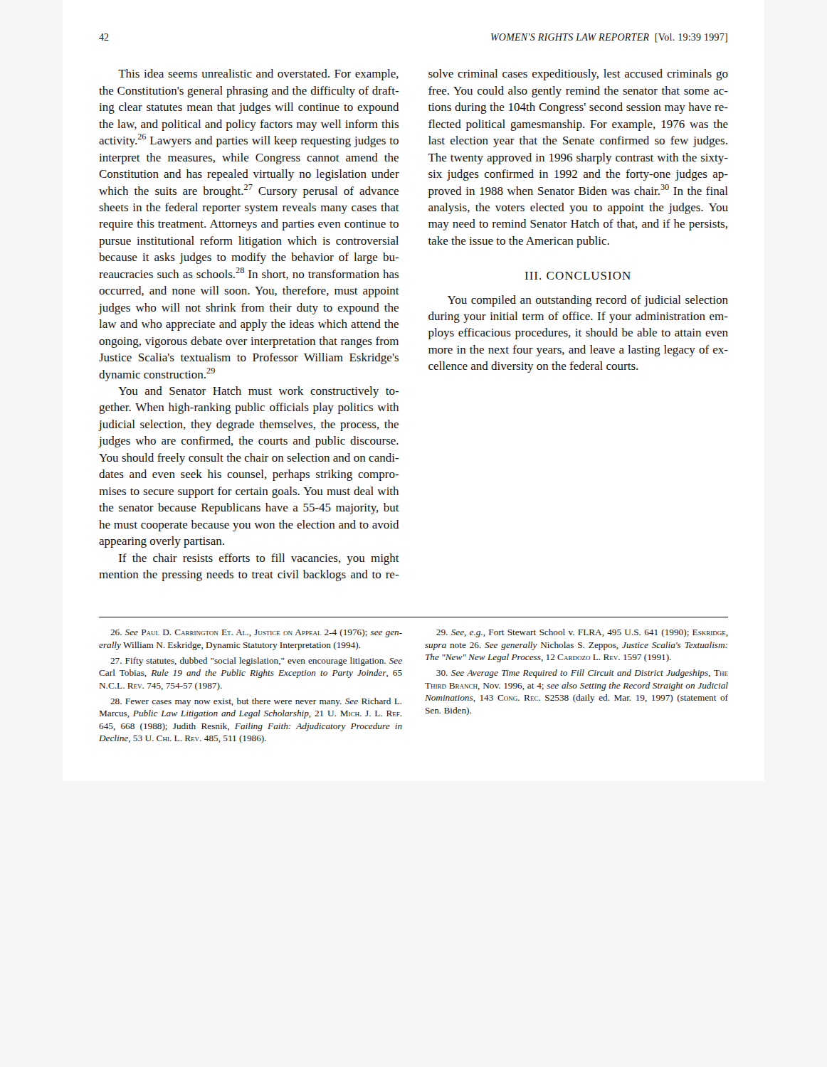42 WOMEN'S RIGHTS LAW REPORTER [Vol. 19:39 1997]
This idea seems unrealistic and overstated. For example, the Constitution's general phrasing and the difficulty of drafting clear statutes mean that judges will continue to expound the law, and political and policy factors may well inform this activity.26 Lawyers and parties will keep requesting judges to interpret the measures, while Congress cannot amend the Constitution and has repealed virtually no legislation under which the suits are brought.27 Cursory perusal of advance sheets in the federal reporter system reveals many cases that require this treatment. Attorneys and parties even continue to pursue institutional reform litigation which is controversial because it asks judges to modify the behavior of large bureaucracies such as schools.28 In short, no transformation has occurred, and none will soon. You, therefore, must appoint judges who will not shrink from their duty to expound the law and who appreciate and apply the ideas which attend the ongoing, vigorous debate over interpretation that ranges from Justice Scalia's textualism to Professor William Eskridge's dynamic construction.29
You and Senator Hatch must work constructively together. When high-ranking public officials play politics with judicial selection, they degrade themselves, the process, the judges who are confirmed, the courts and public discourse. You should freely consult the chair on selection and on candidates and even seek his counsel, perhaps striking compromises to secure support for certain goals. You must deal with the senator because Republicans have a 55-45 majority, but he must cooperate because you won the election and to avoid appearing overly partisan.
If the chair resists efforts to fill vacancies, you might mention the pressing needs to treat civil backlogs and to resolve criminal cases expeditiously, lest accused criminals go free. You could also gently remind the senator that some actions during the 104th Congress' second session may have reflected political gamesmanship. For example, 1976 was the last election year that the Senate confirmed so few judges. The twenty approved in 1996 sharply contrast with the sixty-six judges confirmed in 1992 and the forty-one judges approved in 1988 when Senator Biden was chair.30 In the final analysis, the voters elected you to appoint the judges. You may need to remind Senator Hatch of that, and if he persists, take the issue to the American public.
III. CONCLUSION
You compiled an outstanding record of judicial selection during your initial term of office. If your administration employs efficacious procedures, it should be able to attain even more in the next four years, and leave a lasting legacy of excellence and diversity on the federal courts.
26. See Paul D. Carrington Et. Al., Justice on Appeal 2-4 (1976); see generally William N. Eskridge, Dynamic Statutory Interpretation (1994).
27. Fifty statutes, dubbed "social legislation," even encourage litigation. See Carl Tobias, Rule 19 and the Public Rights Exception to Party Joinder, 65 N.C.L. Rev. 745, 754-57 (1987).
28. Fewer cases may now exist, but there were never many. See Richard L. Marcus, Public Law Litigation and Legal Scholarship, 21 U. Mich. J. L. Ref. 645, 668 (1988); Judith Resnik, Failing Faith: Adjudicatory Procedure in Decline, 53 U. Chi. L. Rev. 485, 511 (1986).
29. See, e.g., Fort Stewart School v. FLRA, 495 U.S. 641 (1990); Eskridge, supra note 26. See generally Nicholas S. Zeppos, Justice Scalia's Textualism: The "New" New Legal Process, 12 Cardozo L. Rev. 1597 (1991).
30. See Average Time Required to Fill Circuit and District Judgeships, The Third Branch, Nov. 1996, at 4; see also Setting the Record Straight on Judicial Nominations, 143 Cong. Rec. S2538 (daily ed. Mar. 19, 1997) (statement of Sen. Biden).